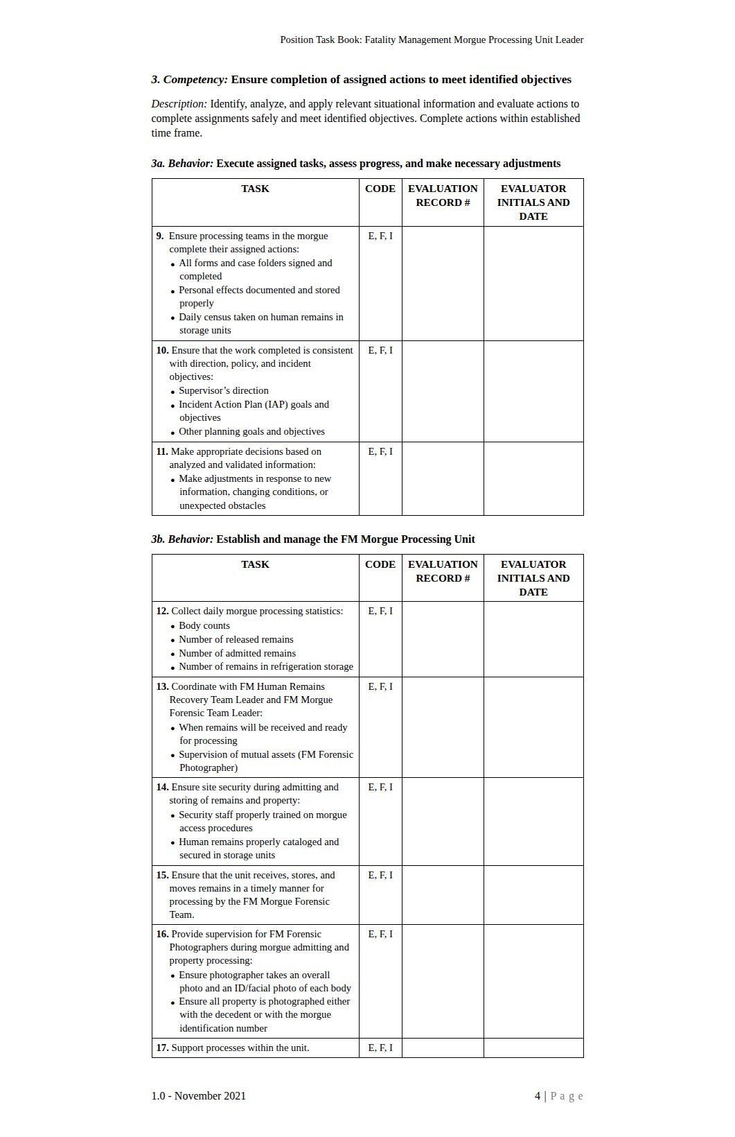Position Task Book: Fatality Management Morgue Processing Unit Leader
3. Competency: Ensure completion of assigned actions to meet identified objectives
Description: Identify, analyze, and apply relevant situational information and evaluate actions to complete assignments safely and meet identified objectives. Complete actions within established time frame.
3a. Behavior: Execute assigned tasks, assess progress, and make necessary adjustments
| TASK | CODE | EVALUATION RECORD # | EVALUATOR INITIALS AND DATE |
| --- | --- | --- | --- |
| 9. Ensure processing teams in the morgue complete their assigned actions: All forms and case folders signed and completed Personal effects documented and stored properly Daily census taken on human remains in storage units | E, F, I | | |
| 10. Ensure that the work completed is consistent with direction, policy, and incident objectives: Supervisor’s direction Incident Action Plan (IAP) goals and objectives Other planning goals and objectives | E, F, I | | |
| 11. Make appropriate decisions based on analyzed and validated information: Make adjustments in response to new information, changing conditions, or unexpected obstacles | E, F, I | | |
3b. Behavior: Establish and manage the FM Morgue Processing Unit
| TASK | CODE | EVALUATION RECORD # | EVALUATOR INITIALS AND DATE |
| --- | --- | --- | --- |
| 12. Collect daily morgue processing statistics: Body counts Number of released remains Number of admitted remains Number of remains in refrigeration storage | E, F, I | | |
| 13. Coordinate with FM Human Remains Recovery Team Leader and FM Morgue Forensic Team Leader: When remains will be received and ready for processing Supervision of mutual assets (FM Forensic Photographer) | E, F, I | | |
| 14. Ensure site security during admitting and storing of remains and property: Security staff properly trained on morgue access procedures Human remains properly cataloged and secured in storage units | E, F, I | | |
| 15. Ensure that the unit receives, stores, and moves remains in a timely manner for processing by the FM Morgue Forensic Team. | E, F, I | | |
| 16. Provide supervision for FM Forensic Photographers during morgue admitting and property processing: Ensure photographer takes an overall photo and an ID/facial photo of each body Ensure all property is photographed either with the decedent or with the morgue identification number | E, F, I | | |
| 17. Support processes within the unit. | E, F, I | | |
1.0 - November 2021 4 | P a g e